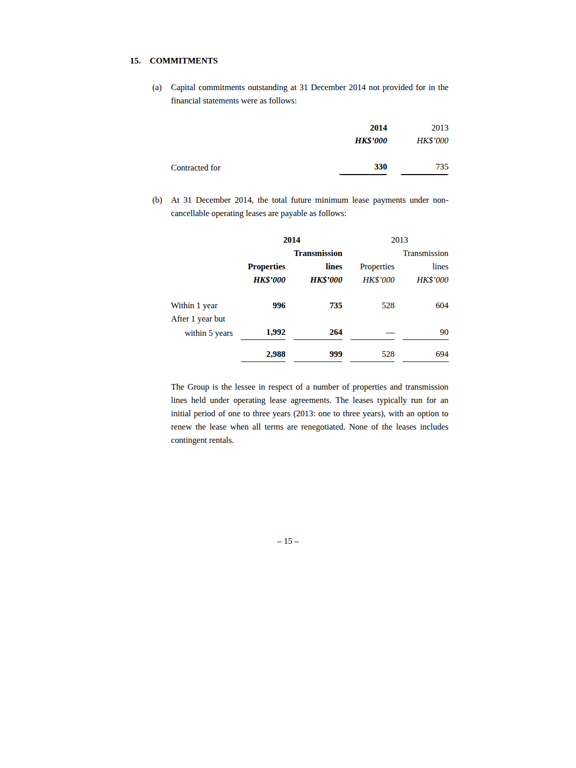15.
COMMITMENTS
(a)
Capital commitments outstanding at 31 December 2014 not provided for in the financial statements were as follows:
| | | 2014 | | 2013 |
| | | HK$’000 | | HK$’000 |
| Contracted for | | 330 | | 735 |
(b)
At 31 December 2014, the total future minimum lease payments under non-cancellable operating leases are payable as follows:
| | | 2014 | | 2013 |
| | | | | Transmission | | | | Transmission |
| | | Properties | | lines | | Properties | | lines |
| | | HK$’000 | | HK$’000 | | HK$’000 | | HK$’000 |
| Within 1 year | | 996 | | 735 | | 528 | | 604 |
| After 1 year but | | | | | | | | |
| within 5 years | | 1,992 | | 264 | | — | | 90 |
| | | 2,988 | | 999 | | 528 | | 694 |
The Group is the lessee in respect of a number of properties and transmission lines held under operating lease agreements. The leases typically run for an initial period of one to three years (2013: one to three years), with an option to renew the lease when all terms are renegotiated. None of the leases includes contingent rentals.
– 15 –